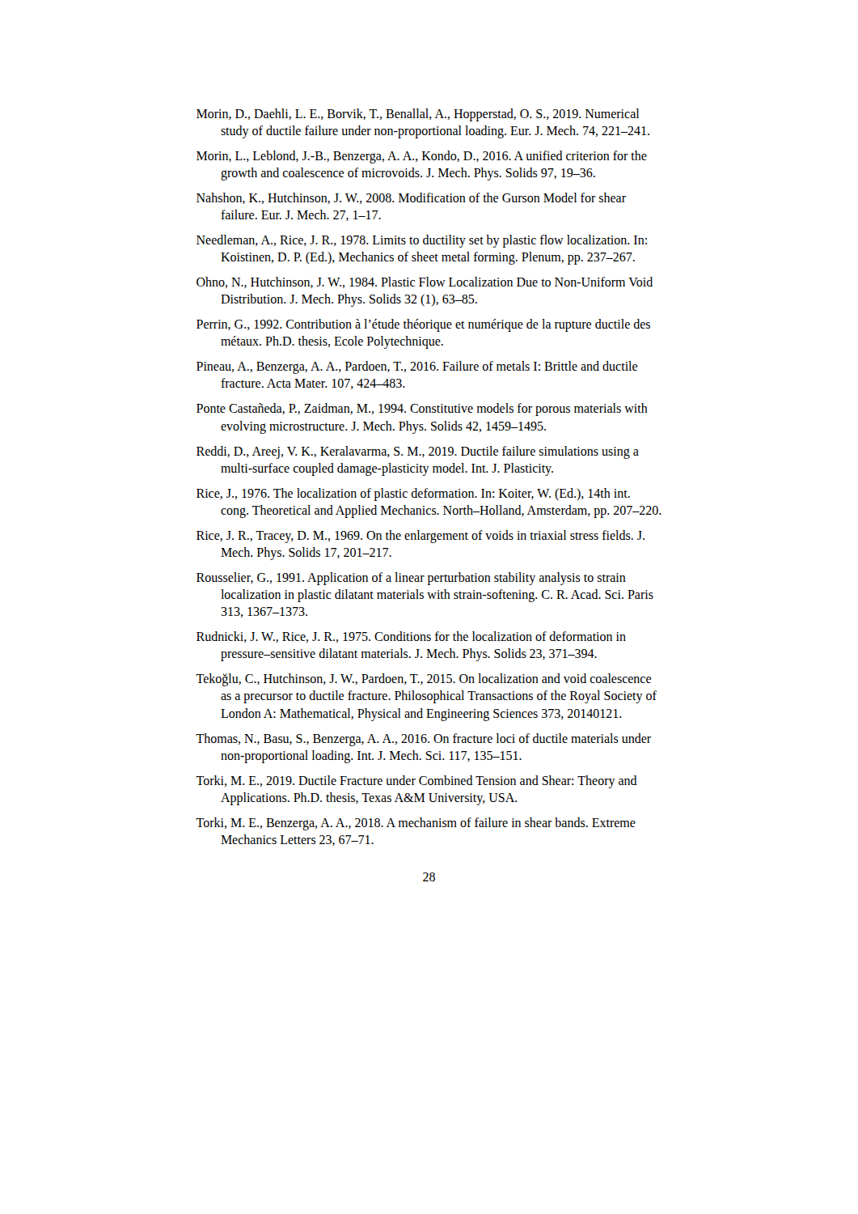Morin, D., Daehli, L. E., Borvik, T., Benallal, A., Hopperstad, O. S., 2019. Numerical study of ductile failure under non-proportional loading. Eur. J. Mech. 74, 221–241.
Morin, L., Leblond, J.-B., Benzerga, A. A., Kondo, D., 2016. A unified criterion for the growth and coalescence of microvoids. J. Mech. Phys. Solids 97, 19–36.
Nahshon, K., Hutchinson, J. W., 2008. Modification of the Gurson Model for shear failure. Eur. J. Mech. 27, 1–17.
Needleman, A., Rice, J. R., 1978. Limits to ductility set by plastic flow localization. In: Koistinen, D. P. (Ed.), Mechanics of sheet metal forming. Plenum, pp. 237–267.
Ohno, N., Hutchinson, J. W., 1984. Plastic Flow Localization Due to Non-Uniform Void Distribution. J. Mech. Phys. Solids 32 (1), 63–85.
Perrin, G., 1992. Contribution à l’étude théorique et numérique de la rupture ductile des métaux. Ph.D. thesis, Ecole Polytechnique.
Pineau, A., Benzerga, A. A., Pardoen, T., 2016. Failure of metals I: Brittle and ductile fracture. Acta Mater. 107, 424–483.
Ponte Castañeda, P., Zaidman, M., 1994. Constitutive models for porous materials with evolving microstructure. J. Mech. Phys. Solids 42, 1459–1495.
Reddi, D., Areej, V. K., Keralavarma, S. M., 2019. Ductile failure simulations using a multi-surface coupled damage-plasticity model. Int. J. Plasticity.
Rice, J., 1976. The localization of plastic deformation. In: Koiter, W. (Ed.), 14th int. cong. Theoretical and Applied Mechanics. North–Holland, Amsterdam, pp. 207–220.
Rice, J. R., Tracey, D. M., 1969. On the enlargement of voids in triaxial stress fields. J. Mech. Phys. Solids 17, 201–217.
Rousselier, G., 1991. Application of a linear perturbation stability analysis to strain localization in plastic dilatant materials with strain-softening. C. R. Acad. Sci. Paris 313, 1367–1373.
Rudnicki, J. W., Rice, J. R., 1975. Conditions for the localization of deformation in pressure–sensitive dilatant materials. J. Mech. Phys. Solids 23, 371–394.
Tekoğlu, C., Hutchinson, J. W., Pardoen, T., 2015. On localization and void coalescence as a precursor to ductile fracture. Philosophical Transactions of the Royal Society of London A: Mathematical, Physical and Engineering Sciences 373, 20140121.
Thomas, N., Basu, S., Benzerga, A. A., 2016. On fracture loci of ductile materials under non-proportional loading. Int. J. Mech. Sci. 117, 135–151.
Torki, M. E., 2019. Ductile Fracture under Combined Tension and Shear: Theory and Applications. Ph.D. thesis, Texas A&M University, USA.
Torki, M. E., Benzerga, A. A., 2018. A mechanism of failure in shear bands. Extreme Mechanics Letters 23, 67–71.
28